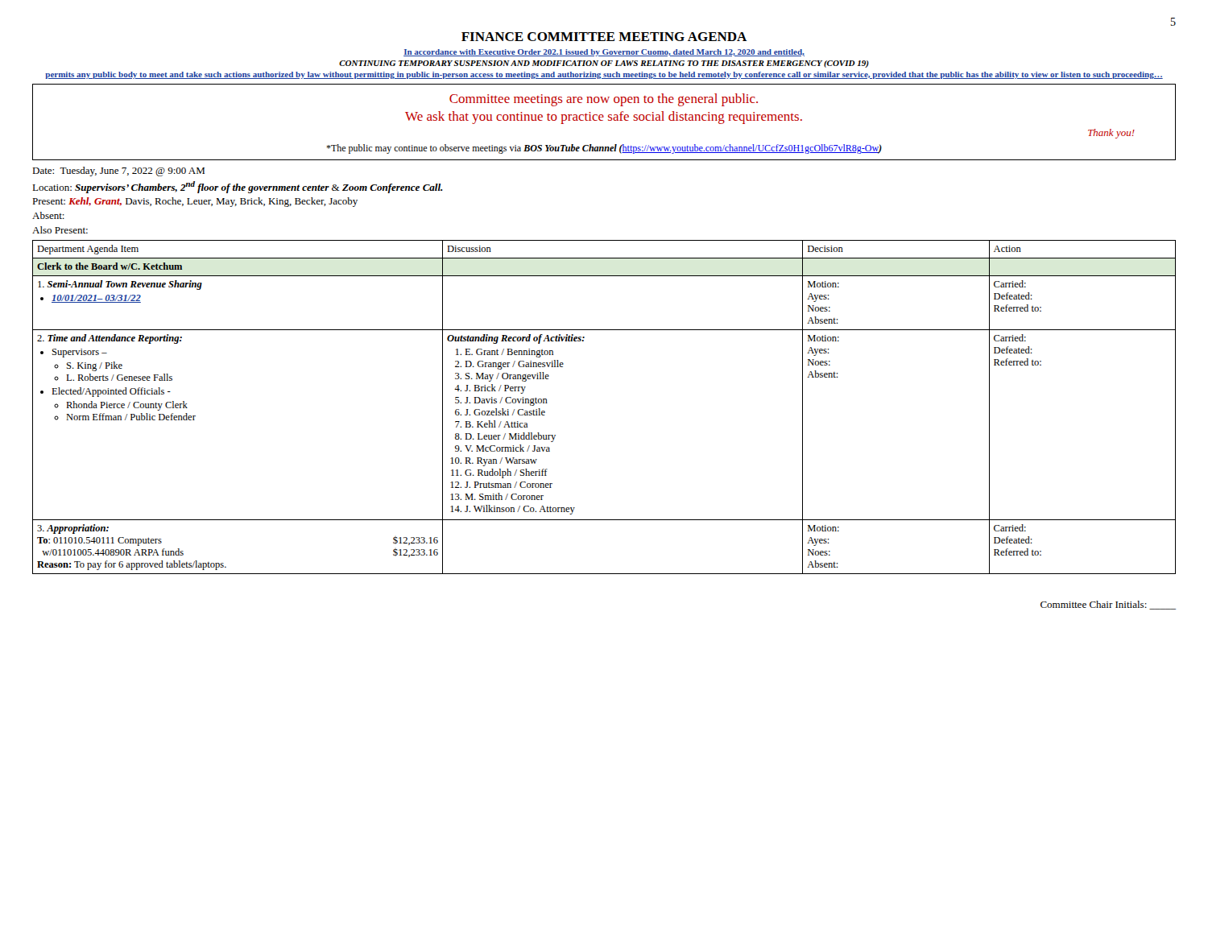5
FINANCE COMMITTEE MEETING AGENDA
In accordance with Executive Order 202.1 issued by Governor Cuomo, dated March 12, 2020 and entitled,
CONTINUING TEMPORARY SUSPENSION AND MODIFICATION OF LAWS RELATING TO THE DISASTER EMERGENCY (COVID 19)
permits any public body to meet and take such actions authorized by law without permitting in public in-person access to meetings and authorizing such meetings to be held remotely by conference call or similar service, provided that the public has the ability to view or listen to such proceeding…
Committee meetings are now open to the general public.
We ask that you continue to practice safe social distancing requirements.
Thank you!
*The public may continue to observe meetings via BOS YouTube Channel (https://www.youtube.com/channel/UCcfZs0H1gcOlb67vlR8g-Ow)
Date: Tuesday, June 7, 2022 @ 9:00 AM
Location: Supervisors’ Chambers, 2nd floor of the government center & Zoom Conference Call.
Present: Kehl, Grant, Davis, Roche, Leuer, May, Brick, King, Becker, Jacoby
Absent:
Also Present:
| Department Agenda Item | Discussion | Decision | Action |
| --- | --- | --- | --- |
| Clerk to the Board w/C. Ketchum | | | |
| 1. Semi-Annual Town Revenue Sharing 10/01/2021– 03/31/22 | | Motion: Ayes: Noes: Absent: | Carried: Defeated: Referred to: |
| 2. Time and Attendance Reporting: Supervisors – S. King / Pike L. Roberts / Genesee Falls Elected/Appointed Officials - Rhonda Pierce / County Clerk Norm Effman / Public Defender | Outstanding Record of Activities: E. Grant / Bennington D. Granger / Gainesville S. May / Orangeville J. Brick / Perry J. Davis / Covington J. Gozelski / Castile B. Kehl / Attica D. Leuer / Middlebury V. McCormick / Java R. Ryan / Warsaw G. Rudolph / Sheriff J. Prutsman / Coroner M. Smith / Coroner J. Wilkinson / Co. Attorney | Motion: Ayes: Noes: Absent: | Carried: Defeated: Referred to: |
| 3. Appropriation: / To : 011010.540111 Computers / $12,233.16 / / w/01101005.440890R ARPA funds / $12,233.16 / Reason: To pay for 6 approved tablets/laptops. | | Motion: Ayes: Noes: Absent: | Carried: Defeated: Referred to: |
Committee Chair Initials: _____